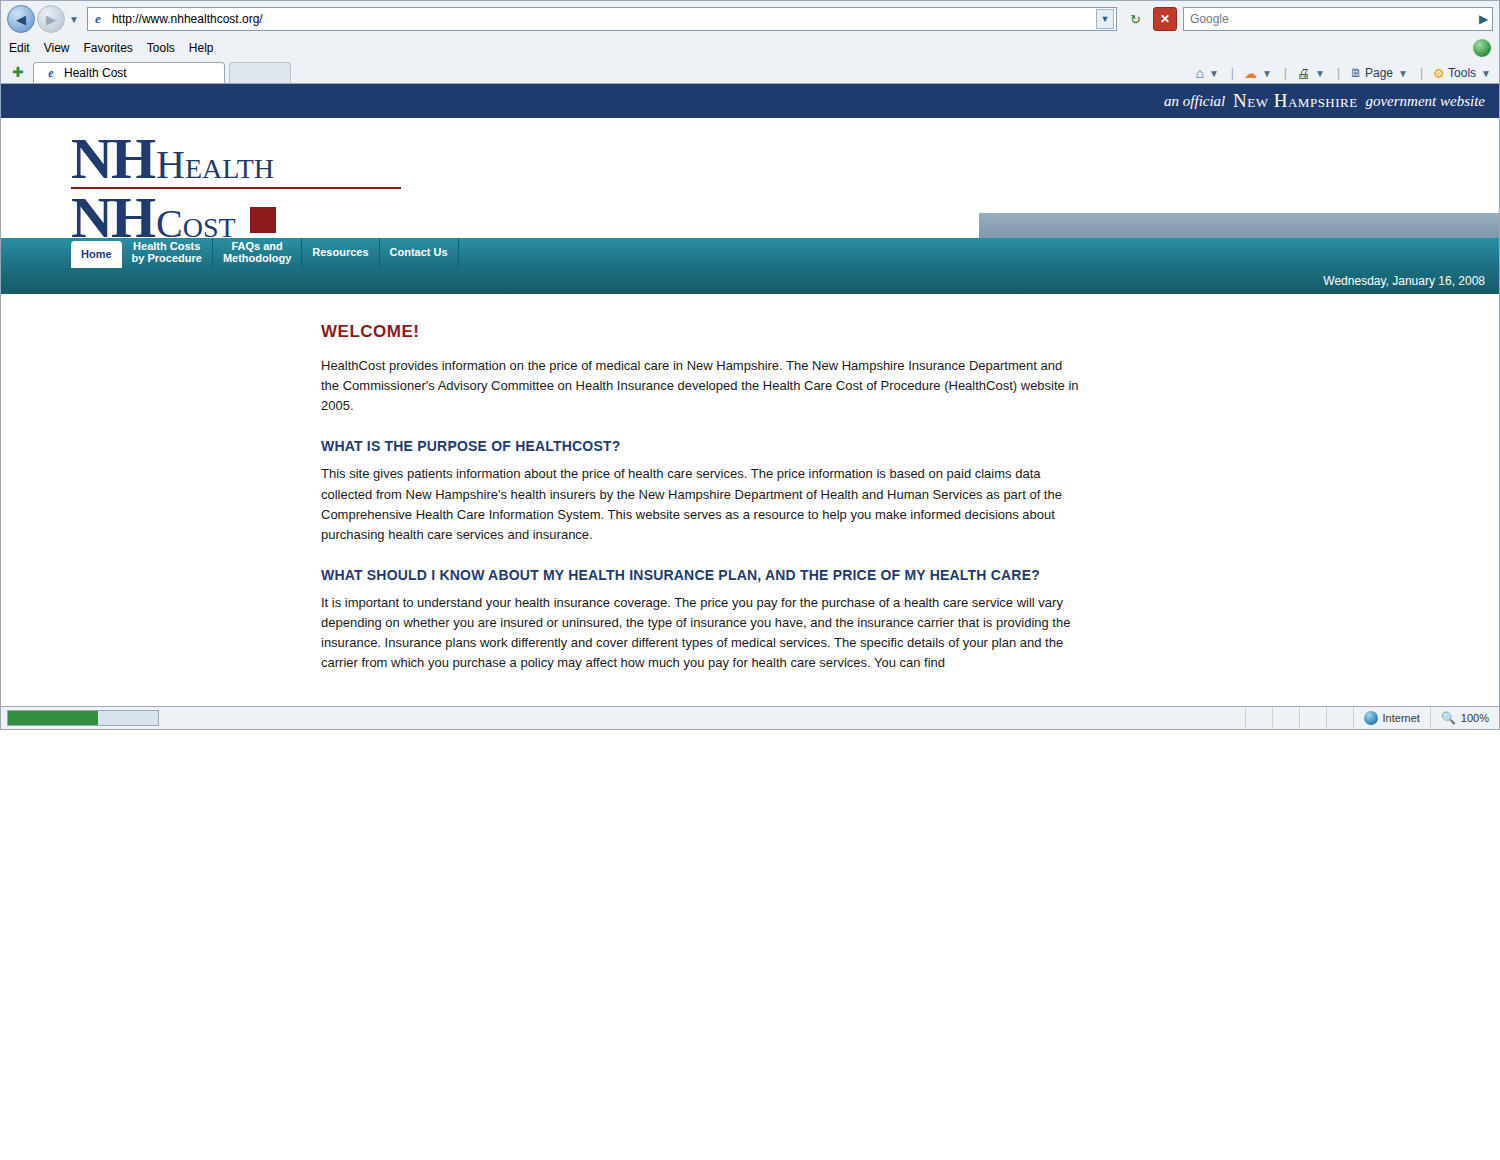◀ ▶ ▼
e ▼
↻ ✕
▶
Edit View Favorites Tools Help
✚
e Health Cost
⌂▼ | ☁▼ | 🖨▼ | 🗎 Page ▼ | ⚙ Tools ▼
an official New Hampshire government website
NH Health
NH Cost
Home
Health Costs by Procedure
FAQs and Methodology
Resources
Contact Us
Wednesday, January 16, 2008
WELCOME!
HealthCost provides information on the price of medical care in New Hampshire. The New Hampshire Insurance Department and the Commissioner's Advisory Committee on Health Insurance developed the Health Care Cost of Procedure (HealthCost) website in 2005.
WHAT IS THE PURPOSE OF HEALTHCOST?
This site gives patients information about the price of health care services. The price information is based on paid claims data collected from New Hampshire's health insurers by the New Hampshire Department of Health and Human Services as part of the Comprehensive Health Care Information System. This website serves as a resource to help you make informed decisions about purchasing health care services and insurance.
WHAT SHOULD I KNOW ABOUT MY HEALTH INSURANCE PLAN, AND THE PRICE OF MY HEALTH CARE?
It is important to understand your health insurance coverage. The price you pay for the purchase of a health care service will vary depending on whether you are insured or uninsured, the type of insurance you have, and the insurance carrier that is providing the insurance. Insurance plans work differently and cover different types of medical services. The specific details of your plan and the carrier from which you purchase a policy may affect how much you pay for health care services. You can find
Internet
🔍100%